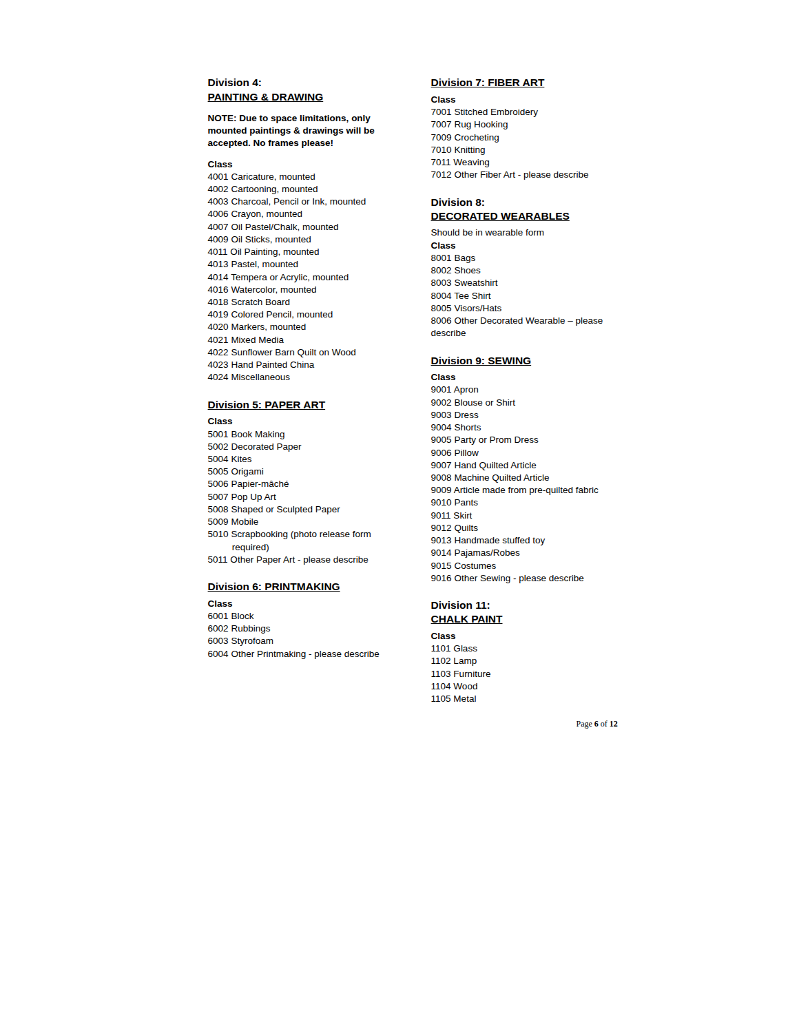Division 4:
PAINTING & DRAWING
NOTE: Due to space limitations, only mounted paintings & drawings will be accepted. No frames please!
Class
4001 Caricature, mounted
4002 Cartooning, mounted
4003 Charcoal, Pencil or Ink, mounted
4006 Crayon, mounted
4007 Oil Pastel/Chalk, mounted
4009 Oil Sticks, mounted
4011 Oil Painting, mounted
4013 Pastel, mounted
4014 Tempera or Acrylic, mounted
4016 Watercolor, mounted
4018 Scratch Board
4019 Colored Pencil, mounted
4020 Markers, mounted
4021 Mixed Media
4022 Sunflower Barn Quilt on Wood
4023 Hand Painted China
4024 Miscellaneous
Division 5: PAPER ART
Class
5001 Book Making
5002 Decorated Paper
5004 Kites
5005 Origami
5006 Papier-mâché
5007 Pop Up Art
5008 Shaped or Sculpted Paper
5009 Mobile
5010 Scrapbooking (photo release form
required)
5011 Other Paper Art - please describe
Division 6: PRINTMAKING
Class
6001 Block
6002 Rubbings
6003 Styrofoam
6004 Other Printmaking - please describe
Division 7: FIBER ART
Class
7001 Stitched Embroidery
7007 Rug Hooking
7009 Crocheting
7010 Knitting
7011 Weaving
7012 Other Fiber Art - please describe
Division 8:
DECORATED WEARABLES
Should be in wearable form
Class
8001 Bags
8002 Shoes
8003 Sweatshirt
8004 Tee Shirt
8005 Visors/Hats
8006 Other Decorated Wearable – please
describe
Division 9: SEWING
Class
9001 Apron
9002 Blouse or Shirt
9003 Dress
9004 Shorts
9005 Party or Prom Dress
9006 Pillow
9007 Hand Quilted Article
9008 Machine Quilted Article
9009 Article made from pre-quilted fabric
9010 Pants
9011 Skirt
9012 Quilts
9013 Handmade stuffed toy
9014 Pajamas/Robes
9015 Costumes
9016 Other Sewing - please describe
Division 11:
CHALK PAINT
Class
1101 Glass
1102 Lamp
1103 Furniture
1104 Wood
1105 Metal
Page 6 of 12